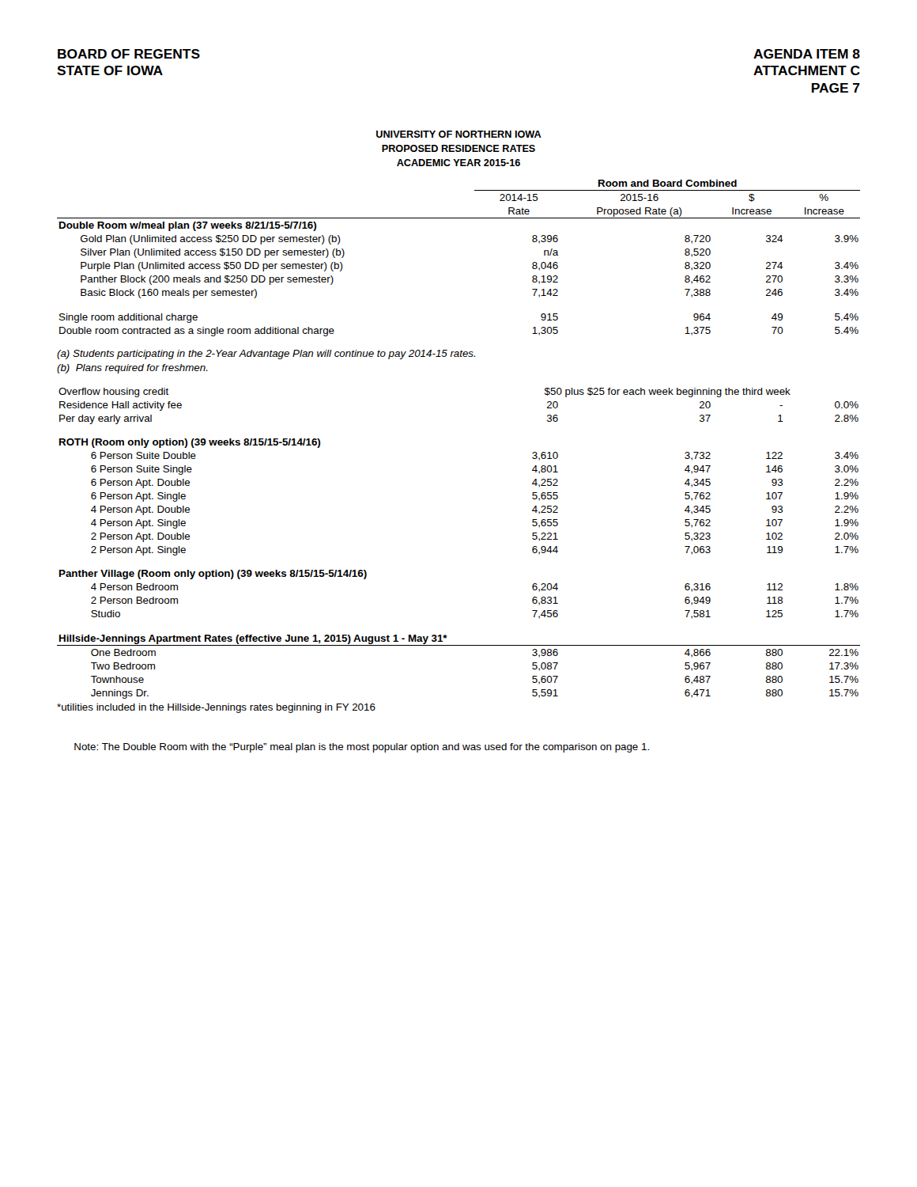BOARD OF REGENTS
STATE OF IOWA
AGENDA ITEM 8
ATTACHMENT C
PAGE 7
UNIVERSITY OF NORTHERN IOWA
PROPOSED RESIDENCE RATES
ACADEMIC YEAR 2015-16
| | Room and Board Combined |
| | 2014-15 | 2015-16 | $ | % |
| | Rate | Proposed Rate (a) | Increase | Increase |
| Double Room w/meal plan (37 weeks 8/21/15-5/7/16) | | | | |
| Gold Plan (Unlimited access $250 DD per semester) (b) | 8,396 | 8,720 | 324 | 3.9% |
| Silver Plan (Unlimited access $150 DD per semester) (b) | n/a | 8,520 | | |
| Purple Plan (Unlimited access $50 DD per semester) (b) | 8,046 | 8,320 | 274 | 3.4% |
| Panther Block (200 meals and $250 DD per semester) | 8,192 | 8,462 | 270 | 3.3% |
| Basic Block (160 meals per semester) | 7,142 | 7,388 | 246 | 3.4% |
| Single room additional charge | 915 | 964 | 49 | 5.4% |
| Double room contracted as a single room additional charge | 1,305 | 1,375 | 70 | 5.4% |
(a) Students participating in the 2-Year Advantage Plan will continue to pay 2014-15 rates.
(b) Plans required for freshmen.
| Overflow housing credit | $50 plus $25 for each week beginning the third week |
| Residence Hall activity fee | 20 | 20 | - | 0.0% |
| Per day early arrival | 36 | 37 | 1 | 2.8% |
| ROTH (Room only option) (39 weeks 8/15/15-5/14/16) | | | | |
| 6 Person Suite Double | 3,610 | 3,732 | 122 | 3.4% |
| 6 Person Suite Single | 4,801 | 4,947 | 146 | 3.0% |
| 6 Person Apt. Double | 4,252 | 4,345 | 93 | 2.2% |
| 6 Person Apt. Single | 5,655 | 5,762 | 107 | 1.9% |
| 4 Person Apt. Double | 4,252 | 4,345 | 93 | 2.2% |
| 4 Person Apt. Single | 5,655 | 5,762 | 107 | 1.9% |
| 2 Person Apt. Double | 5,221 | 5,323 | 102 | 2.0% |
| 2 Person Apt. Single | 6,944 | 7,063 | 119 | 1.7% |
| Panther Village (Room only option) (39 weeks 8/15/15-5/14/16) | | | | |
| 4 Person Bedroom | 6,204 | 6,316 | 112 | 1.8% |
| 2 Person Bedroom | 6,831 | 6,949 | 118 | 1.7% |
| Studio | 7,456 | 7,581 | 125 | 1.7% |
| Hillside-Jennings Apartment Rates (effective June 1, 2015) August 1 - May 31* |
| One Bedroom | 3,986 | 4,866 | 880 | 22.1% |
| Two Bedroom | 5,087 | 5,967 | 880 | 17.3% |
| Townhouse | 5,607 | 6,487 | 880 | 15.7% |
| Jennings Dr. | 5,591 | 6,471 | 880 | 15.7% |
*utilities included in the Hillside-Jennings rates beginning in FY 2016
Note: The Double Room with the “Purple” meal plan is the most popular option and was used for the comparison on page 1.